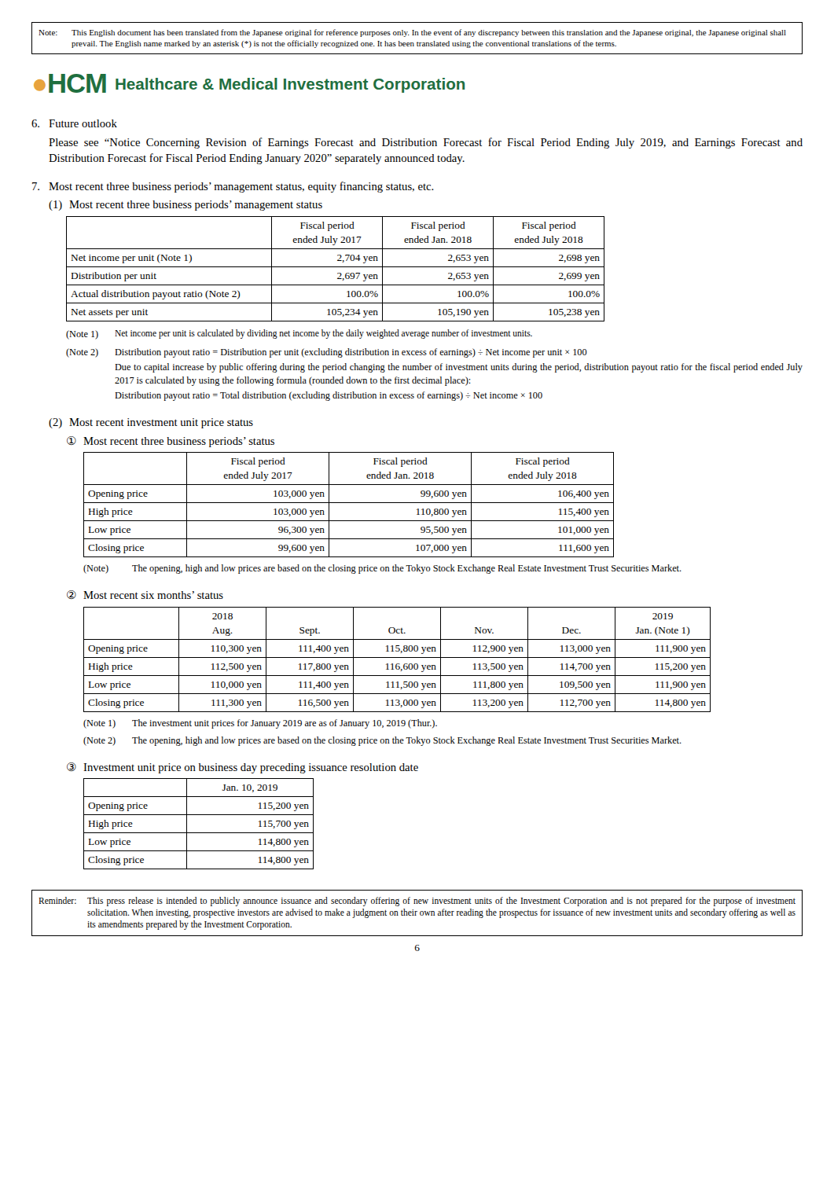| Note: | This English document has been translated from the Japanese original for reference purposes only. In the event of any discrepancy between this translation and the Japanese original, the Japanese original shall prevail. The English name marked by an asterisk (*) is not the officially recognized one. It has been translated using the conventional translations of the terms. |
●HCM
Healthcare & Medical Investment Corporation
6.
Future outlook
Please see “Notice Concerning Revision of Earnings Forecast and Distribution Forecast for Fiscal Period Ending July 2019, and Earnings Forecast and Distribution Forecast for Fiscal Period Ending January 2020” separately announced today.
7.
Most recent three business periods’ management status, equity financing status, etc.
(1)
Most recent three business periods’ management status
| | Fiscal period ended July 2017 | Fiscal period ended Jan. 2018 | Fiscal period ended July 2018 |
| --- | --- | --- | --- |
| Net income per unit (Note 1) | 2,704 yen | 2,653 yen | 2,698 yen |
| Distribution per unit | 2,697 yen | 2,653 yen | 2,699 yen |
| Actual distribution payout ratio (Note 2) | 100.0% | 100.0% | 100.0% |
| Net assets per unit | 105,234 yen | 105,190 yen | 105,238 yen |
(Note 1)
Net income per unit is calculated by dividing net income by the daily weighted average number of investment units.
(Note 2)
Distribution payout ratio = Distribution per unit (excluding distribution in excess of earnings) ÷ Net income per unit × 100
Due to capital increase by public offering during the period changing the number of investment units during the period, distribution payout ratio for the fiscal period ended July 2017 is calculated by using the following formula (rounded down to the first decimal place):
Distribution payout ratio = Total distribution (excluding distribution in excess of earnings) ÷ Net income × 100
(2)
Most recent investment unit price status
①
Most recent three business periods’ status
| | Fiscal period ended July 2017 | Fiscal period ended Jan. 2018 | Fiscal period ended July 2018 |
| --- | --- | --- | --- |
| Opening price | 103,000 yen | 99,600 yen | 106,400 yen |
| High price | 103,000 yen | 110,800 yen | 115,400 yen |
| Low price | 96,300 yen | 95,500 yen | 101,000 yen |
| Closing price | 99,600 yen | 107,000 yen | 111,600 yen |
(Note)
The opening, high and low prices are based on the closing price on the Tokyo Stock Exchange Real Estate Investment Trust Securities Market.
②
Most recent six months’ status
| | 2018 Aug. | Sept. | Oct. | Nov. | Dec. | 2019 Jan. (Note 1) |
| --- | --- | --- | --- | --- | --- | --- |
| Opening price | 110,300 yen | 111,400 yen | 115,800 yen | 112,900 yen | 113,000 yen | 111,900 yen |
| High price | 112,500 yen | 117,800 yen | 116,600 yen | 113,500 yen | 114,700 yen | 115,200 yen |
| Low price | 110,000 yen | 111,400 yen | 111,500 yen | 111,800 yen | 109,500 yen | 111,900 yen |
| Closing price | 111,300 yen | 116,500 yen | 113,000 yen | 113,200 yen | 112,700 yen | 114,800 yen |
(Note 1)
The investment unit prices for January 2019 are as of January 10, 2019 (Thur.).
(Note 2)
The opening, high and low prices are based on the closing price on the Tokyo Stock Exchange Real Estate Investment Trust Securities Market.
③
Investment unit price on business day preceding issuance resolution date
| | Jan. 10, 2019 |
| --- | --- |
| Opening price | 115,200 yen |
| High price | 115,700 yen |
| Low price | 114,800 yen |
| Closing price | 114,800 yen |
| Reminder: | This press release is intended to publicly announce issuance and secondary offering of new investment units of the Investment Corporation and is not prepared for the purpose of investment solicitation. When investing, prospective investors are advised to make a judgment on their own after reading the prospectus for issuance of new investment units and secondary offering as well as its amendments prepared by the Investment Corporation. |
6